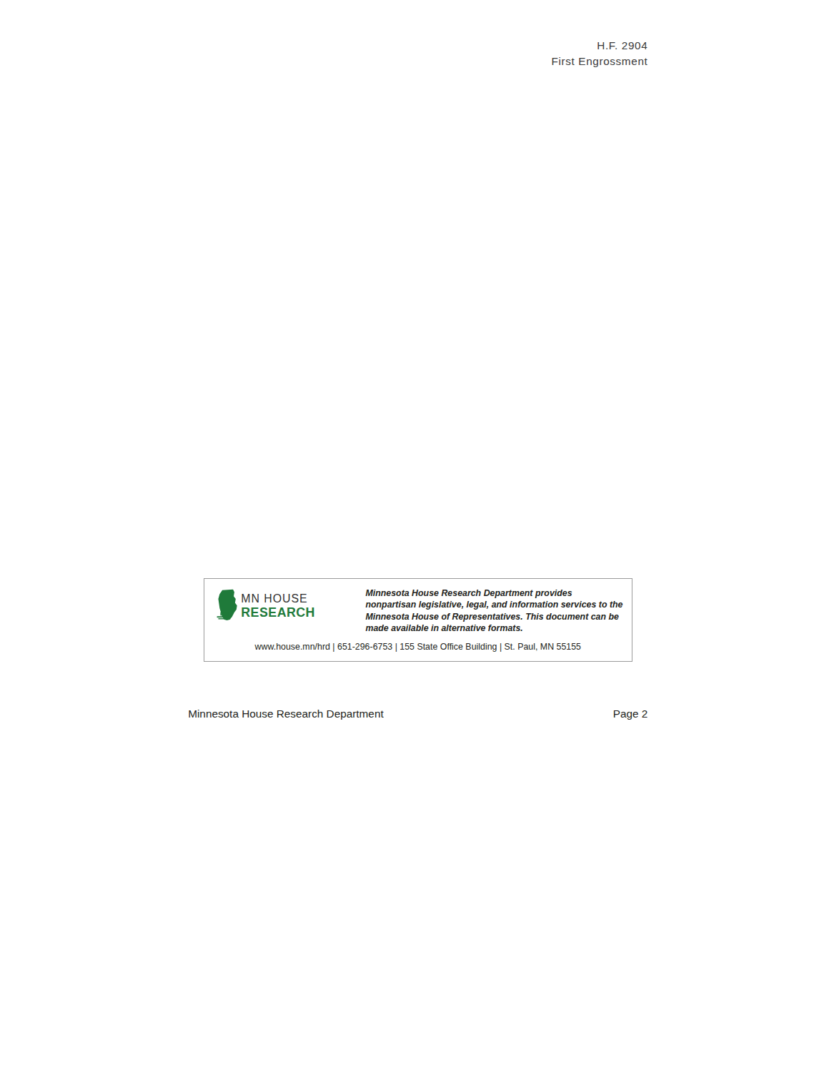H.F. 2904
First Engrossment
MN HOUSE RESEARCH
Minnesota House Research Department provides nonpartisan legislative, legal, and information services to the Minnesota House of Representatives. This document can be made available in alternative formats.
www.house.mn/hrd | 651-296-6753 | 155 State Office Building | St. Paul, MN 55155
Minnesota House Research Department Page 2